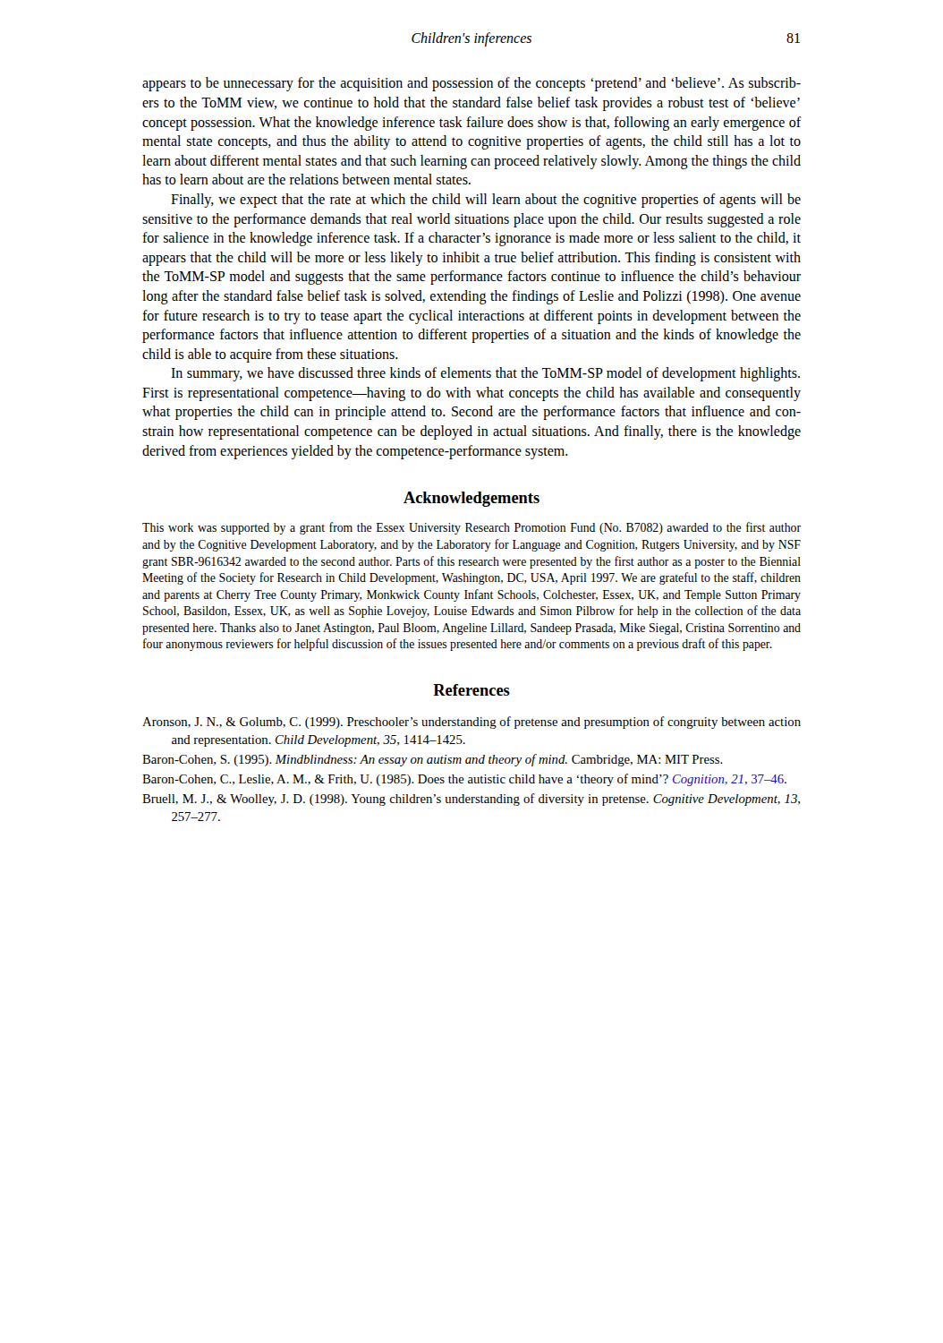Children's inferences 81
appears to be unnecessary for the acquisition and possession of the concepts ‘pretend’ and ‘believe’. As subscribers to the ToMM view, we continue to hold that the standard false belief task provides a robust test of ‘believe’ concept possession. What the knowledge inference task failure does show is that, following an early emergence of mental state concepts, and thus the ability to attend to cognitive properties of agents, the child still has a lot to learn about different mental states and that such learning can proceed relatively slowly. Among the things the child has to learn about are the relations between mental states.
Finally, we expect that the rate at which the child will learn about the cognitive properties of agents will be sensitive to the performance demands that real world situations place upon the child. Our results suggested a role for salience in the knowledge inference task. If a character’s ignorance is made more or less salient to the child, it appears that the child will be more or less likely to inhibit a true belief attribution. This finding is consistent with the ToMM-SP model and suggests that the same performance factors continue to influence the child’s behaviour long after the standard false belief task is solved, extending the findings of Leslie and Polizzi (1998). One avenue for future research is to try to tease apart the cyclical interactions at different points in development between the performance factors that influence attention to different properties of a situation and the kinds of knowledge the child is able to acquire from these situations.
In summary, we have discussed three kinds of elements that the ToMM-SP model of development highlights. First is representational competence—having to do with what concepts the child has available and consequently what properties the child can in principle attend to. Second are the performance factors that influence and constrain how representational competence can be deployed in actual situations. And finally, there is the knowledge derived from experiences yielded by the competence-performance system.
Acknowledgements
This work was supported by a grant from the Essex University Research Promotion Fund (No. B7082) awarded to the first author and by the Cognitive Development Laboratory, and by the Laboratory for Language and Cognition, Rutgers University, and by NSF grant SBR-9616342 awarded to the second author. Parts of this research were presented by the first author as a poster to the Biennial Meeting of the Society for Research in Child Development, Washington, DC, USA, April 1997. We are grateful to the staff, children and parents at Cherry Tree County Primary, Monkwick County Infant Schools, Colchester, Essex, UK, and Temple Sutton Primary School, Basildon, Essex, UK, as well as Sophie Lovejoy, Louise Edwards and Simon Pilbrow for help in the collection of the data presented here. Thanks also to Janet Astington, Paul Bloom, Angeline Lillard, Sandeep Prasada, Mike Siegal, Cristina Sorrentino and four anonymous reviewers for helpful discussion of the issues presented here and/or comments on a previous draft of this paper.
References
Aronson, J. N., & Golumb, C. (1999). Preschooler’s understanding of pretense and presumption of congruity between action and representation. Child Development, 35, 1414–1425.
Baron-Cohen, S. (1995). Mindblindness: An essay on autism and theory of mind. Cambridge, MA: MIT Press.
Baron-Cohen, C., Leslie, A. M., & Frith, U. (1985). Does the autistic child have a ‘theory of mind’? Cognition, 21, 37–46.
Bruell, M. J., & Woolley, J. D. (1998). Young children’s understanding of diversity in pretense. Cognitive Development, 13, 257–277.